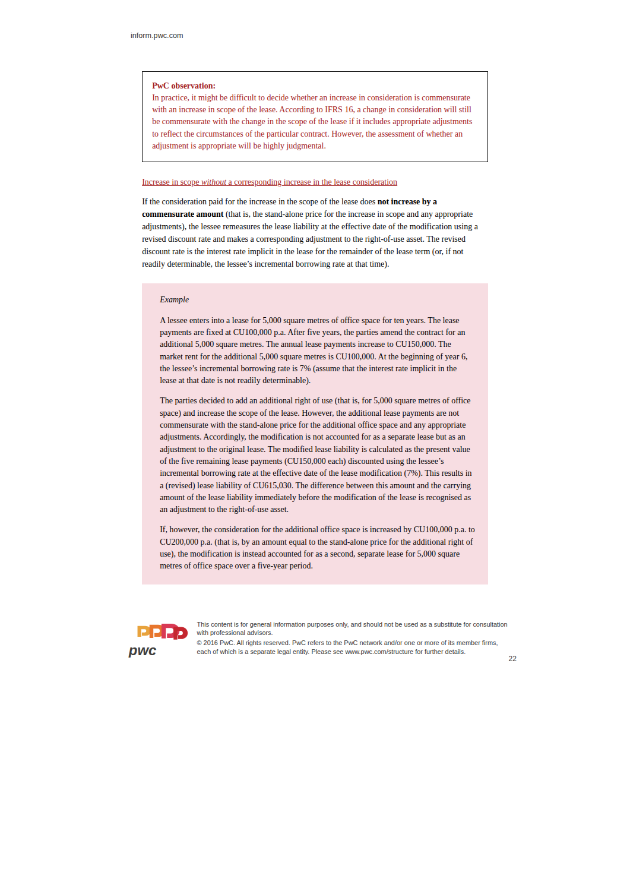inform.pwc.com
PwC observation:
In practice, it might be difficult to decide whether an increase in consideration is commensurate with an increase in scope of the lease. According to IFRS 16, a change in consideration will still be commensurate with the change in the scope of the lease if it includes appropriate adjustments to reflect the circumstances of the particular contract. However, the assessment of whether an adjustment is appropriate will be highly judgmental.
Increase in scope without a corresponding increase in the lease consideration
If the consideration paid for the increase in the scope of the lease does not increase by a commensurate amount (that is, the stand-alone price for the increase in scope and any appropriate adjustments), the lessee remeasures the lease liability at the effective date of the modification using a revised discount rate and makes a corresponding adjustment to the right-of-use asset. The revised discount rate is the interest rate implicit in the lease for the remainder of the lease term (or, if not readily determinable, the lessee’s incremental borrowing rate at that time).
Example
A lessee enters into a lease for 5,000 square metres of office space for ten years. The lease payments are fixed at CU100,000 p.a. After five years, the parties amend the contract for an additional 5,000 square metres. The annual lease payments increase to CU150,000. The market rent for the additional 5,000 square metres is CU100,000. At the beginning of year 6, the lessee’s incremental borrowing rate is 7% (assume that the interest rate implicit in the lease at that date is not readily determinable).
The parties decided to add an additional right of use (that is, for 5,000 square metres of office space) and increase the scope of the lease. However, the additional lease payments are not commensurate with the stand-alone price for the additional office space and any appropriate adjustments. Accordingly, the modification is not accounted for as a separate lease but as an adjustment to the original lease. The modified lease liability is calculated as the present value of the five remaining lease payments (CU150,000 each) discounted using the lessee’s incremental borrowing rate at the effective date of the lease modification (7%). This results in a (revised) lease liability of CU615,030. The difference between this amount and the carrying amount of the lease liability immediately before the modification of the lease is recognised as an adjustment to the right-of-use asset.
If, however, the consideration for the additional office space is increased by CU100,000 p.a. to CU200,000 p.a. (that is, by an amount equal to the stand-alone price for the additional right of use), the modification is instead accounted for as a second, separate lease for 5,000 square metres of office space over a five-year period.
pwc
This content is for general information purposes only, and should not be used as a substitute for consultation with professional advisors.
© 2016 PwC. All rights reserved. PwC refers to the PwC network and/or one or more of its member firms, each of which is a separate legal entity. Please see www.pwc.com/structure for further details.
22